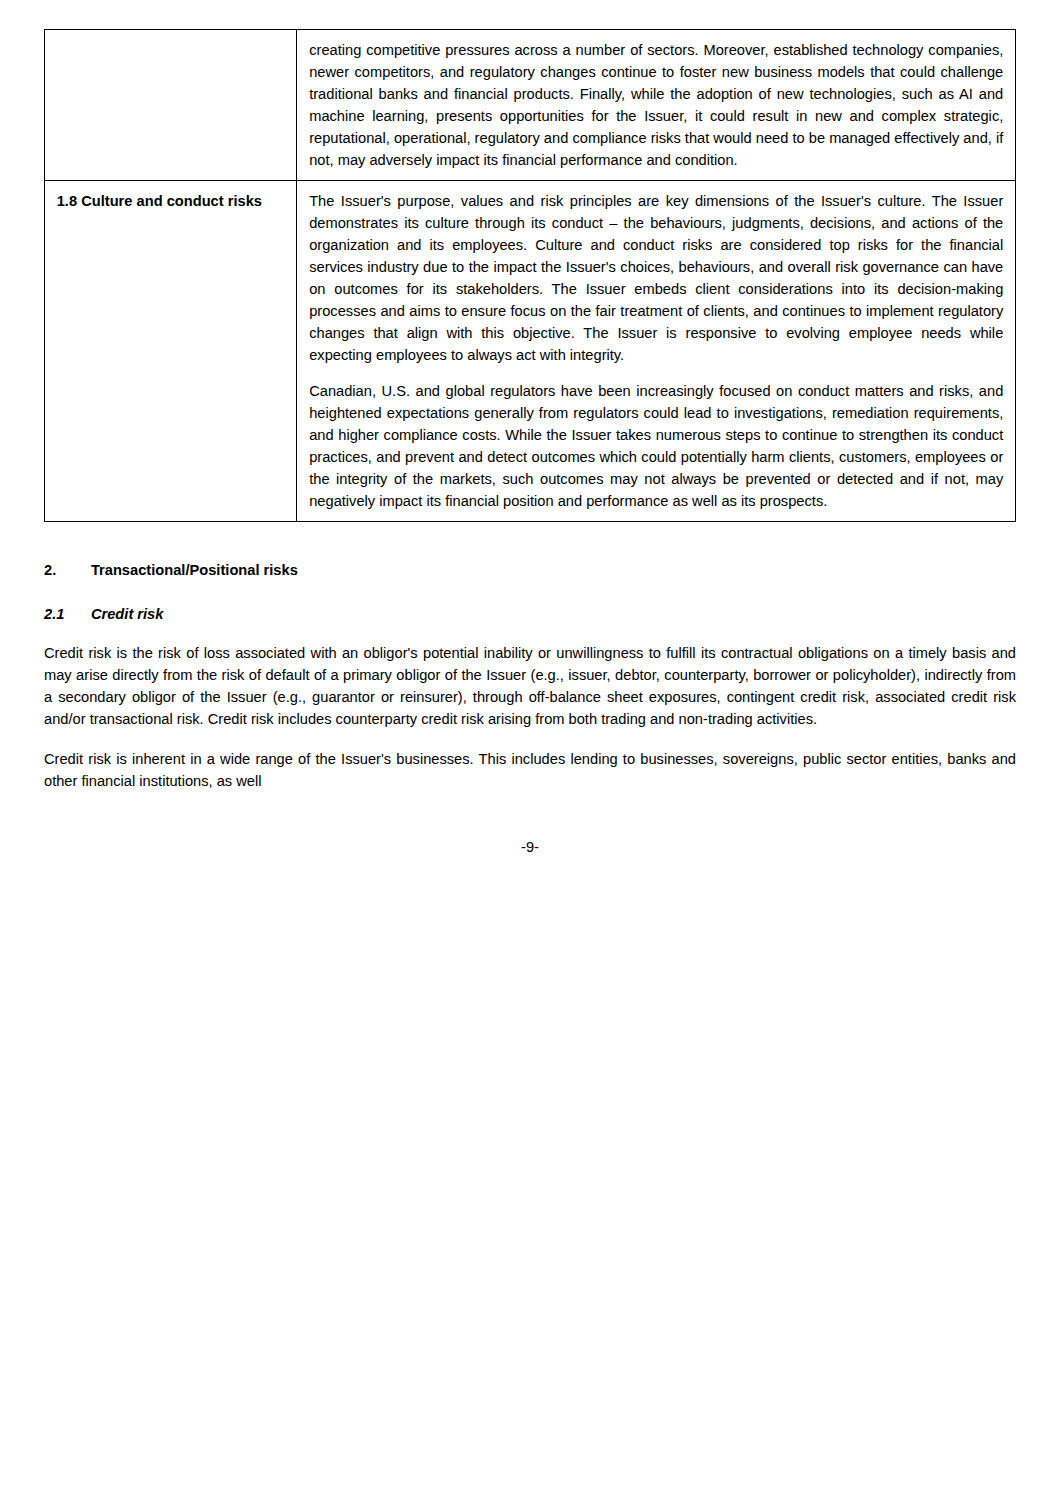| | creating competitive pressures across a number of sectors. Moreover, established technology companies, newer competitors, and regulatory changes continue to foster new business models that could challenge traditional banks and financial products. Finally, while the adoption of new technologies, such as AI and machine learning, presents opportunities for the Issuer, it could result in new and complex strategic, reputational, operational, regulatory and compliance risks that would need to be managed effectively and, if not, may adversely impact its financial performance and condition. |
| 1.8 Culture and conduct risks | The Issuer's purpose, values and risk principles are key dimensions of the Issuer's culture. The Issuer demonstrates its culture through its conduct – the behaviours, judgments, decisions, and actions of the organization and its employees. Culture and conduct risks are considered top risks for the financial services industry due to the impact the Issuer's choices, behaviours, and overall risk governance can have on outcomes for its stakeholders. The Issuer embeds client considerations into its decision-making processes and aims to ensure focus on the fair treatment of clients, and continues to implement regulatory changes that align with this objective. The Issuer is responsive to evolving employee needs while expecting employees to always act with integrity. Canadian, U.S. and global regulators have been increasingly focused on conduct matters and risks, and heightened expectations generally from regulators could lead to investigations, remediation requirements, and higher compliance costs. While the Issuer takes numerous steps to continue to strengthen its conduct practices, and prevent and detect outcomes which could potentially harm clients, customers, employees or the integrity of the markets, such outcomes may not always be prevented or detected and if not, may negatively impact its financial position and performance as well as its prospects. |
2. Transactional/Positional risks
2.1 Credit risk
Credit risk is the risk of loss associated with an obligor's potential inability or unwillingness to fulfill its contractual obligations on a timely basis and may arise directly from the risk of default of a primary obligor of the Issuer (e.g., issuer, debtor, counterparty, borrower or policyholder), indirectly from a secondary obligor of the Issuer (e.g., guarantor or reinsurer), through off-balance sheet exposures, contingent credit risk, associated credit risk and/or transactional risk. Credit risk includes counterparty credit risk arising from both trading and non-trading activities.
Credit risk is inherent in a wide range of the Issuer's businesses. This includes lending to businesses, sovereigns, public sector entities, banks and other financial institutions, as well
-9-